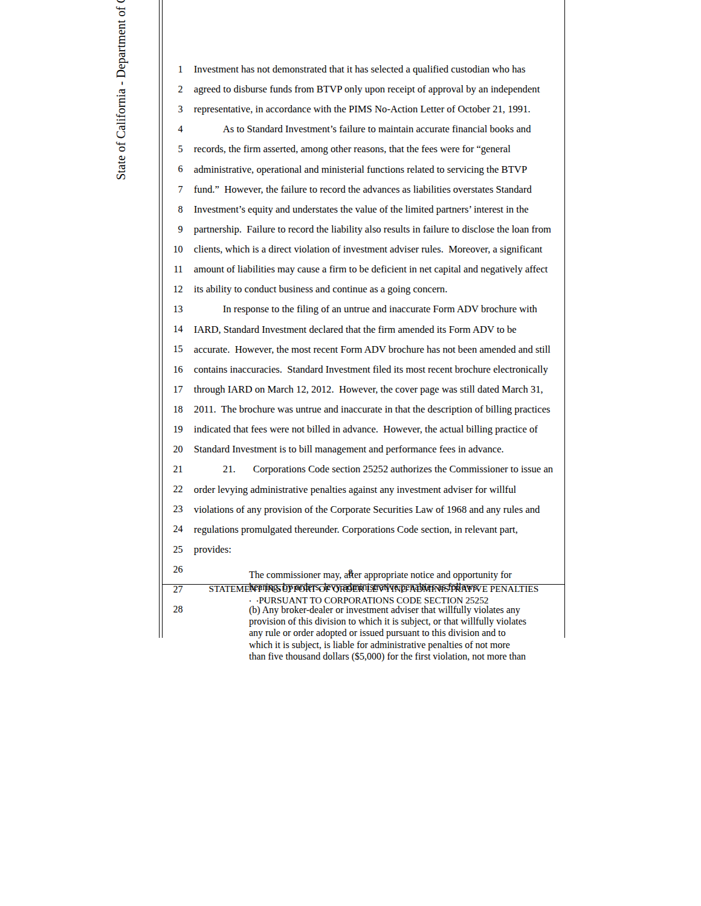State of California - Department of Corporations
1
2
3
4
5
6
7
8
9
10
11
12
13
14
15
16
17
18
19
20
21
22
23
24
25
26
27
28
Investment has not demonstrated that it has selected a qualified custodian who has agreed to disburse funds from BTVP only upon receipt of approval by an independent representative, in accordance with the PIMS No-Action Letter of October 21, 1991.
As to Standard Investment’s failure to maintain accurate financial books and records, the firm asserted, among other reasons, that the fees were for “general administrative, operational and ministerial functions related to servicing the BTVP fund.” However, the failure to record the advances as liabilities overstates Standard Investment’s equity and understates the value of the limited partners’ interest in the partnership. Failure to record the liability also results in failure to disclose the loan from clients, which is a direct violation of investment adviser rules. Moreover, a significant amount of liabilities may cause a firm to be deficient in net capital and negatively affect its ability to conduct business and continue as a going concern.
In response to the filing of an untrue and inaccurate Form ADV brochure with IARD, Standard Investment declared that the firm amended its Form ADV to be accurate. However, the most recent Form ADV brochure has not been amended and still contains inaccuracies. Standard Investment filed its most recent brochure electronically through IARD on March 12, 2012. However, the cover page was still dated March 31, 2011. The brochure was untrue and inaccurate in that the description of billing practices indicated that fees were not billed in advance. However, the actual billing practice of Standard Investment is to bill management and performance fees in advance.
21. Corporations Code section 25252 authorizes the Commissioner to issue an order levying administrative penalties against any investment adviser for willful violations of any provision of the Corporate Securities Law of 1968 and any rules and regulations promulgated thereunder. Corporations Code section, in relevant part, provides:
The commissioner may, after appropriate notice and opportunity for
hearing, by orders, levy administrative penalties as follows:
. . .
(b) Any broker-dealer or investment adviser that willfully violates any
provision of this division to which it is subject, or that willfully violates
any rule or order adopted or issued pursuant to this division and to
which it is subject, is liable for administrative penalties of not more
than five thousand dollars ($5,000) for the first violation, not more than
8
STATEMENT IN SUPPORT OF ORDER LEVYING ADMINISTRATIVE PENALTIES
PURSUANT TO CORPORATIONS CODE SECTION 25252